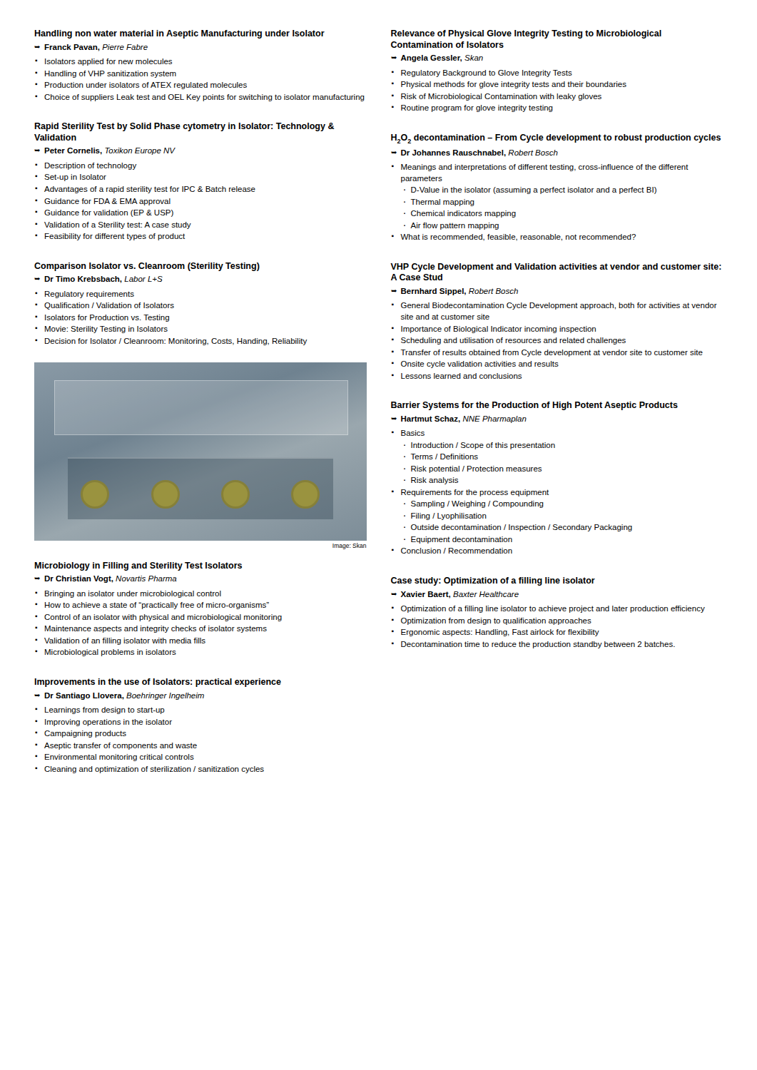Handling non water material in Aseptic Manufacturing under Isolator
Franck Pavan, Pierre Fabre
Isolators applied for new molecules
Handling of VHP sanitization system
Production under isolators of ATEX regulated molecules
Choice of suppliers Leak test and OEL Key points for switching to isolator manufacturing
Rapid Sterility Test by Solid Phase cytometry in Isolator: Technology & Validation
Peter Cornelis, Toxikon Europe NV
Description of technology
Set-up in Isolator
Advantages of a rapid sterility test for IPC & Batch release
Guidance for FDA & EMA approval
Guidance for validation (EP & USP)
Validation of a Sterility test: A case study
Feasibility for different types of product
Comparison Isolator vs. Cleanroom (Sterility Testing)
Dr Timo Krebsbach, Labor L+S
Regulatory requirements
Qualification / Validation of Isolators
Isolators for Production vs. Testing
Movie: Sterility Testing in Isolators
Decision for Isolator / Cleanroom: Monitoring, Costs, Handing, Reliability
Image: Skan
Microbiology in Filling and Sterility Test Isolators
Dr Christian Vogt, Novartis Pharma
Bringing an isolator under microbiological control
How to achieve a state of “practically free of micro-organisms”
Control of an isolator with physical and microbiological monitoring
Maintenance aspects and integrity checks of isolator systems
Validation of an filling isolator with media fills
Microbiological problems in isolators
Improvements in the use of Isolators: practical experience
Dr Santiago Llovera, Boehringer Ingelheim
Learnings from design to start-up
Improving operations in the isolator
Campaigning products
Aseptic transfer of components and waste
Environmental monitoring critical controls
Cleaning and optimization of sterilization / sanitization cycles
Relevance of Physical Glove Integrity Testing to Microbiological Contamination of Isolators
Angela Gessler, Skan
Regulatory Background to Glove Integrity Tests
Physical methods for glove integrity tests and their boundaries
Risk of Microbiological Contamination with leaky gloves
Routine program for glove integrity testing
H2 O2 decontamination – From Cycle development to robust production cycles
Dr Johannes Rauschnabel, Robert Bosch
Meanings and interpretations of different testing, cross-influence of the different parameters
D-Value in the isolator (assuming a perfect isolator and a perfect BI)
Thermal mapping
Chemical indicators mapping
Air flow pattern mapping
What is recommended, feasible, reasonable, not recommended?
VHP Cycle Development and Validation activities at vendor and customer site: A Case Stud
Bernhard Sippel, Robert Bosch
General Biodecontamination Cycle Development approach, both for activities at vendor site and at customer site
Importance of Biological Indicator incoming inspection
Scheduling and utilisation of resources and related challenges
Transfer of results obtained from Cycle development at vendor site to customer site
Onsite cycle validation activities and results
Lessons learned and conclusions
Barrier Systems for the Production of High Potent Aseptic Products
Hartmut Schaz, NNE Pharmaplan
Basics
Introduction / Scope of this presentation
Terms / Definitions
Risk potential / Protection measures
Risk analysis
Requirements for the process equipment
Sampling / Weighing / Compounding
Filing / Lyophilisation
Outside decontamination / Inspection / Secondary Packaging
Equipment decontamination
Conclusion / Recommendation
Case study: Optimization of a filling line isolator
Xavier Baert, Baxter Healthcare
Optimization of a filling line isolator to achieve project and later production efficiency
Optimization from design to qualification approaches
Ergonomic aspects: Handling, Fast airlock for flexibility
Decontamination time to reduce the production standby between 2 batches.